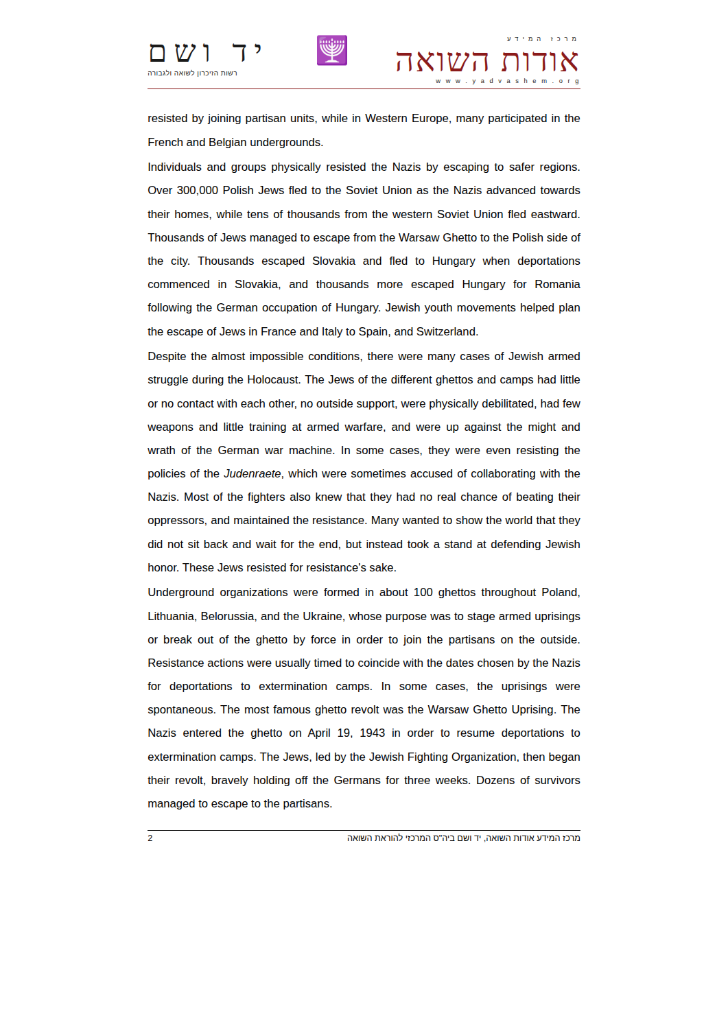יד ושם
רשות הזיכרון לשואה ולגבורה
🕎
מרכז המידע
אודות השואה
w w w . y a d v a s h e m . o r g
resisted by joining partisan units, while in Western Europe, many participated in the French and Belgian undergrounds.
Individuals and groups physically resisted the Nazis by escaping to safer regions. Over 300,000 Polish Jews fled to the Soviet Union as the Nazis advanced towards their homes, while tens of thousands from the western Soviet Union fled eastward. Thousands of Jews managed to escape from the Warsaw Ghetto to the Polish side of the city. Thousands escaped Slovakia and fled to Hungary when deportations commenced in Slovakia, and thousands more escaped Hungary for Romania following the German occupation of Hungary. Jewish youth movements helped plan the escape of Jews in France and Italy to Spain, and Switzerland.
Despite the almost impossible conditions, there were many cases of Jewish armed struggle during the Holocaust. The Jews of the different ghettos and camps had little or no contact with each other, no outside support, were physically debilitated, had few weapons and little training at armed warfare, and were up against the might and wrath of the German war machine. In some cases, they were even resisting the policies of the Judenraete, which were sometimes accused of collaborating with the Nazis. Most of the fighters also knew that they had no real chance of beating their oppressors, and maintained the resistance. Many wanted to show the world that they did not sit back and wait for the end, but instead took a stand at defending Jewish honor. These Jews resisted for resistance's sake.
Underground organizations were formed in about 100 ghettos throughout Poland, Lithuania, Belorussia, and the Ukraine, whose purpose was to stage armed uprisings or break out of the ghetto by force in order to join the partisans on the outside. Resistance actions were usually timed to coincide with the dates chosen by the Nazis for deportations to extermination camps. In some cases, the uprisings were spontaneous. The most famous ghetto revolt was the Warsaw Ghetto Uprising. The Nazis entered the ghetto on April 19, 1943 in order to resume deportations to extermination camps. The Jews, led by the Jewish Fighting Organization, then began their revolt, bravely holding off the Germans for three weeks. Dozens of survivors managed to escape to the partisans.
2
מרכז המידע אודות השואה, יד ושם ביה"ס המרכזי להוראת השואה